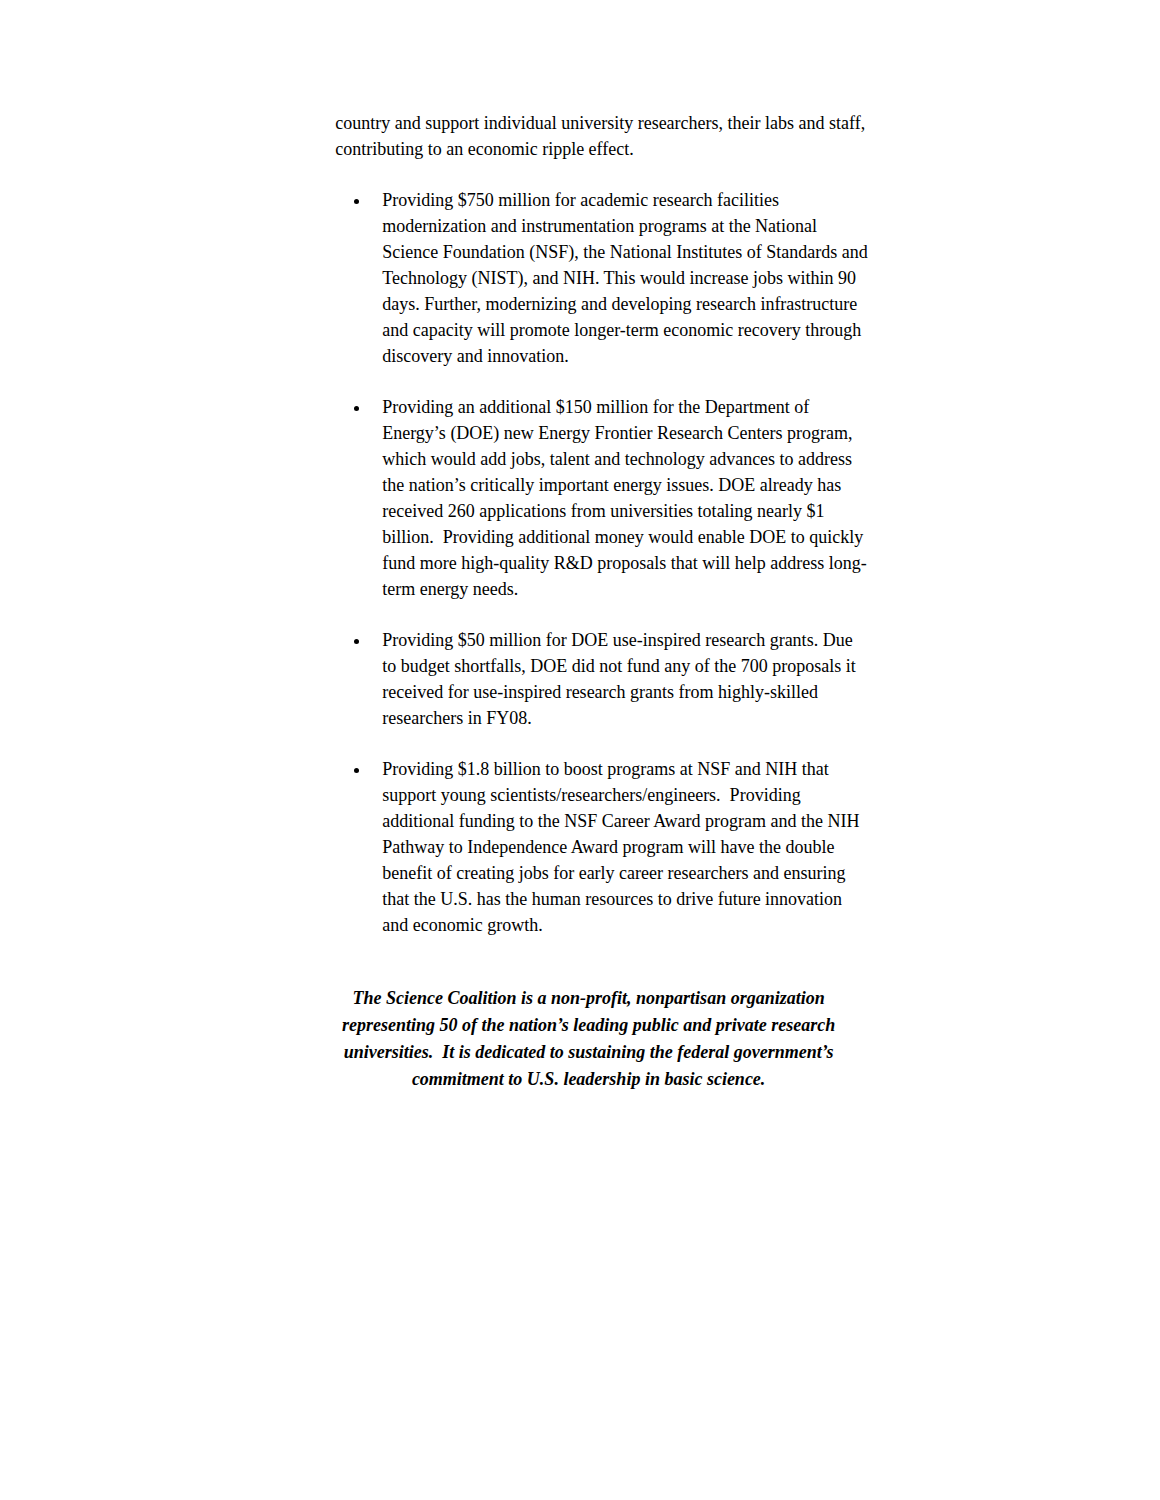country and support individual university researchers, their labs and staff, contributing to an economic ripple effect.
Providing $750 million for academic research facilities modernization and instrumentation programs at the National Science Foundation (NSF), the National Institutes of Standards and Technology (NIST), and NIH. This would increase jobs within 90 days. Further, modernizing and developing research infrastructure and capacity will promote longer-term economic recovery through discovery and innovation.
Providing an additional $150 million for the Department of Energy’s (DOE) new Energy Frontier Research Centers program, which would add jobs, talent and technology advances to address the nation’s critically important energy issues. DOE already has received 260 applications from universities totaling nearly $1 billion. Providing additional money would enable DOE to quickly fund more high-quality R&D proposals that will help address long-term energy needs.
Providing $50 million for DOE use-inspired research grants. Due to budget shortfalls, DOE did not fund any of the 700 proposals it received for use-inspired research grants from highly-skilled researchers in FY08.
Providing $1.8 billion to boost programs at NSF and NIH that support young scientists/researchers/engineers. Providing additional funding to the NSF Career Award program and the NIH Pathway to Independence Award program will have the double benefit of creating jobs for early career researchers and ensuring that the U.S. has the human resources to drive future innovation and economic growth.
The Science Coalition is a non-profit, nonpartisan organization representing 50 of the nation’s leading public and private research universities. It is dedicated to sustaining the federal government’s commitment to U.S. leadership in basic science.